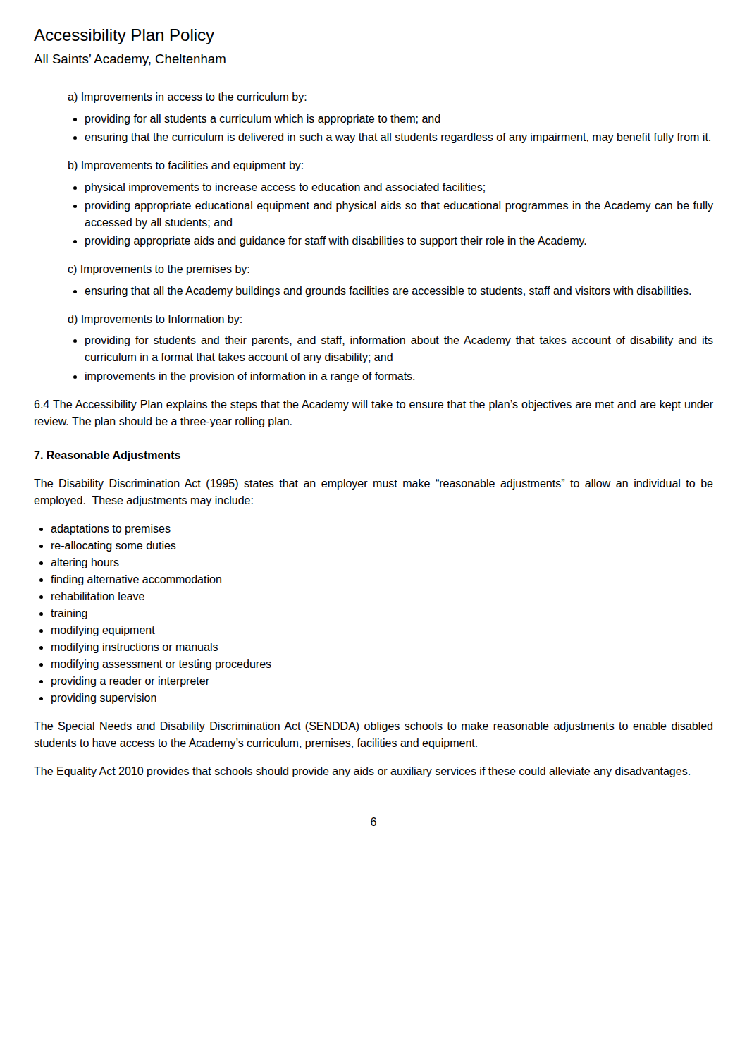Accessibility Plan Policy
All Saints’ Academy, Cheltenham
a) Improvements in access to the curriculum by:
providing for all students a curriculum which is appropriate to them; and
ensuring that the curriculum is delivered in such a way that all students regardless of any impairment, may benefit fully from it.
b) Improvements to facilities and equipment by:
physical improvements to increase access to education and associated facilities;
providing appropriate educational equipment and physical aids so that educational programmes in the Academy can be fully accessed by all students; and
providing appropriate aids and guidance for staff with disabilities to support their role in the Academy.
c) Improvements to the premises by:
ensuring that all the Academy buildings and grounds facilities are accessible to students, staff and visitors with disabilities.
d) Improvements to Information by:
providing for students and their parents, and staff, information about the Academy that takes account of disability and its curriculum in a format that takes account of any disability; and
improvements in the provision of information in a range of formats.
6.4 The Accessibility Plan explains the steps that the Academy will take to ensure that the plan’s objectives are met and are kept under review. The plan should be a three-year rolling plan.
7. Reasonable Adjustments
The Disability Discrimination Act (1995) states that an employer must make “reasonable adjustments” to allow an individual to be employed. These adjustments may include:
adaptations to premises
re-allocating some duties
altering hours
finding alternative accommodation
rehabilitation leave
training
modifying equipment
modifying instructions or manuals
modifying assessment or testing procedures
providing a reader or interpreter
providing supervision
The Special Needs and Disability Discrimination Act (SENDDA) obliges schools to make reasonable adjustments to enable disabled students to have access to the Academy’s curriculum, premises, facilities and equipment.
The Equality Act 2010 provides that schools should provide any aids or auxiliary services if these could alleviate any disadvantages.
6